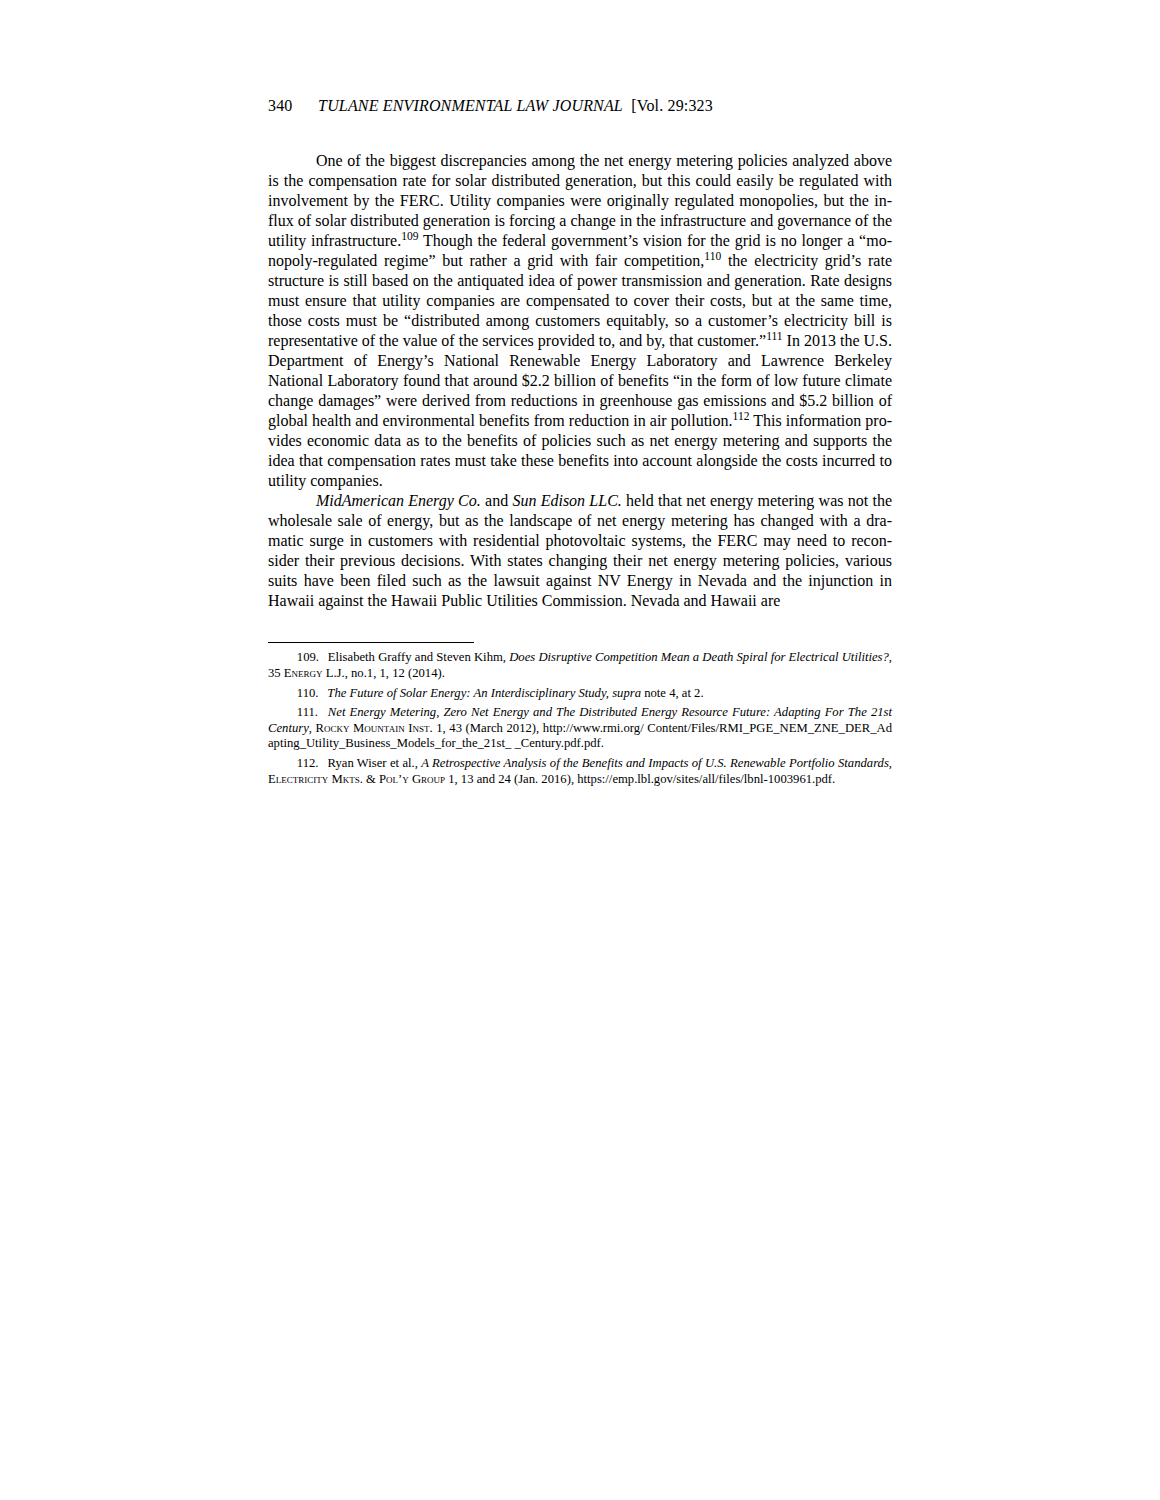340 TULANE ENVIRONMENTAL LAW JOURNAL [Vol. 29:323
One of the biggest discrepancies among the net energy metering policies analyzed above is the compensation rate for solar distributed generation, but this could easily be regulated with involvement by the FERC. Utility companies were originally regulated monopolies, but the influx of solar distributed generation is forcing a change in the infrastructure and governance of the utility infrastructure.109 Though the federal government’s vision for the grid is no longer a “monopoly-regulated regime” but rather a grid with fair competition,110 the electricity grid’s rate structure is still based on the antiquated idea of power transmission and generation. Rate designs must ensure that utility companies are compensated to cover their costs, but at the same time, those costs must be “distributed among customers equitably, so a customer’s electricity bill is representative of the value of the services provided to, and by, that customer.”111 In 2013 the U.S. Department of Energy’s National Renewable Energy Laboratory and Lawrence Berkeley National Laboratory found that around $2.2 billion of benefits “in the form of low future climate change damages” were derived from reductions in greenhouse gas emissions and $5.2 billion of global health and environmental benefits from reduction in air pollution.112 This information provides economic data as to the benefits of policies such as net energy metering and supports the idea that compensation rates must take these benefits into account alongside the costs incurred to utility companies.
MidAmerican Energy Co. and Sun Edison LLC. held that net energy metering was not the wholesale sale of energy, but as the landscape of net energy metering has changed with a dramatic surge in customers with residential photovoltaic systems, the FERC may need to reconsider their previous decisions. With states changing their net energy metering policies, various suits have been filed such as the lawsuit against NV Energy in Nevada and the injunction in Hawaii against the Hawaii Public Utilities Commission. Nevada and Hawaii are
109. Elisabeth Graffy and Steven Kihm, Does Disruptive Competition Mean a Death Spiral for Electrical Utilities?, 35 Energy L.J., no.1, 1, 12 (2014).
110. The Future of Solar Energy: An Interdisciplinary Study, supra note 4, at 2.
111. Net Energy Metering, Zero Net Energy and The Distributed Energy Resource Future: Adapting For The 21st Century, Rocky Mountain Inst. 1, 43 (March 2012), http://www.rmi.org/ Content/Files/RMI_PGE_NEM_ZNE_DER_Adapting_Utility_Business_Models_for_the_21st_ _Century.pdf.pdf.
112. Ryan Wiser et al., A Retrospective Analysis of the Benefits and Impacts of U.S. Renewable Portfolio Standards, Electricity Mkts. & Pol’y Group 1, 13 and 24 (Jan. 2016), https://emp.lbl.gov/sites/all/files/lbnl-1003961.pdf.